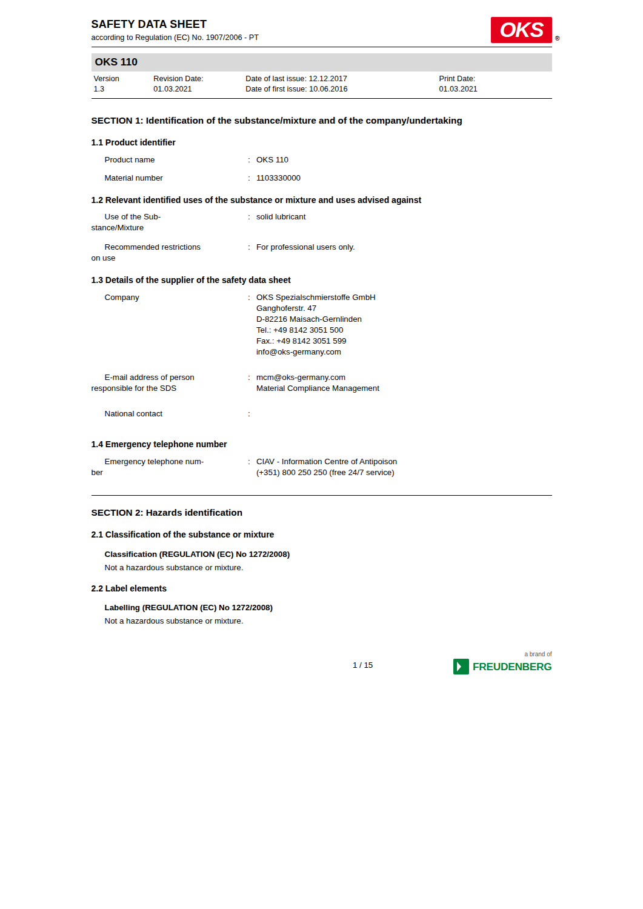SAFETY DATA SHEET
according to Regulation (EC) No. 1907/2006 - PT
OKS®
OKS 110
| Version 1.3 | Revision Date: 01.03.2021 | Date of last issue: 12.12.2017 Date of first issue: 10.06.2016 | Print Date: 01.03.2021 |
SECTION 1: Identification of the substance/mixture and of the company/undertaking
1.1 Product identifier
| Product name | : | OKS 110 |
| Material number | : | 1103330000 |
1.2 Relevant identified uses of the substance or mixture and uses advised against
| Use of the Sub- stance/Mixture | : | solid lubricant |
| Recommended restrictions on use | : | For professional users only. |
1.3 Details of the supplier of the safety data sheet
| Company | : | OKS Spezialschmierstoffe GmbH Ganghoferstr. 47 D-82216 Maisach-Gernlinden Tel.: +49 8142 3051 500 Fax.: +49 8142 3051 599 info@oks-germany.com |
| E-mail address of person responsible for the SDS | : | mcm@oks-germany.com Material Compliance Management |
| National contact | : | |
1.4 Emergency telephone number
| Emergency telephone num- ber | : | CIAV - Information Centre of Antipoison (+351) 800 250 250 (free 24/7 service) |
SECTION 2: Hazards identification
2.1 Classification of the substance or mixture
Classification (REGULATION (EC) No 1272/2008)
Not a hazardous substance or mixture.
2.2 Label elements
Labelling (REGULATION (EC) No 1272/2008)
Not a hazardous substance or mixture.
1 / 15
a brand of
FREUDENBERG